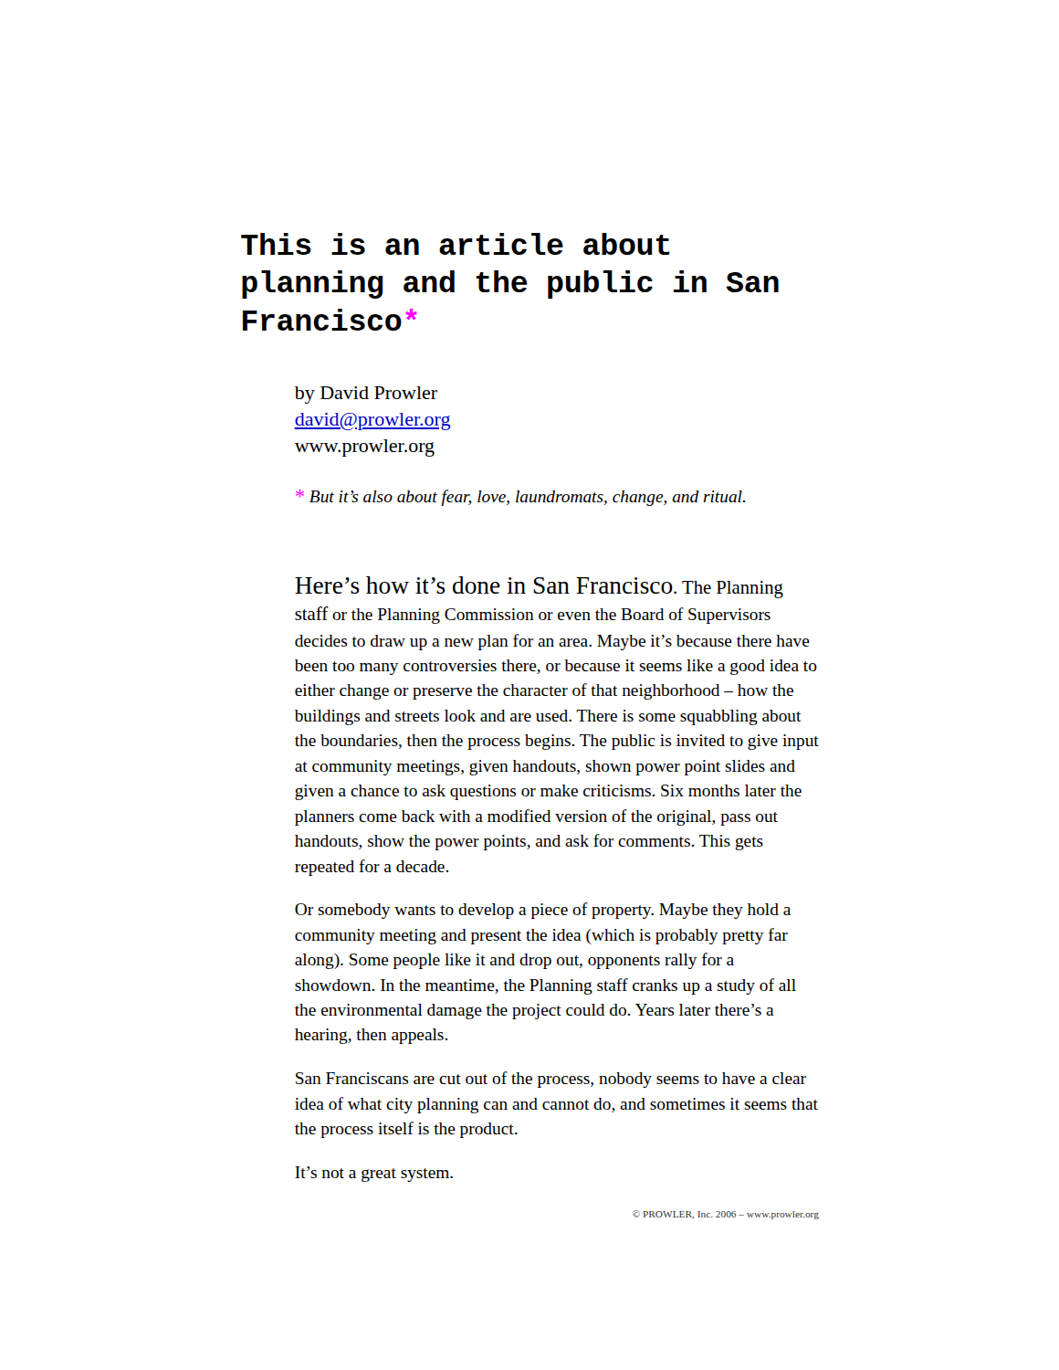This is an article about planning and the public in San Francisco*
by David Prowler
david@prowler.org
www.prowler.org
* But it’s also about fear, love, laundromats, change, and ritual.
Here’s how it’s done in San Francisco. The Planning staff or the Planning Commission or even the Board of Supervisors decides to draw up a new plan for an area. Maybe it’s because there have been too many controversies there, or because it seems like a good idea to either change or preserve the character of that neighborhood – how the buildings and streets look and are used. There is some squabbling about the boundaries, then the process begins. The public is invited to give input at community meetings, given handouts, shown power point slides and given a chance to ask questions or make criticisms. Six months later the planners come back with a modified version of the original, pass out handouts, show the power points, and ask for comments. This gets repeated for a decade.
Or somebody wants to develop a piece of property. Maybe they hold a community meeting and present the idea (which is probably pretty far along). Some people like it and drop out, opponents rally for a showdown. In the meantime, the Planning staff cranks up a study of all the environmental damage the project could do. Years later there’s a hearing, then appeals.
San Franciscans are cut out of the process, nobody seems to have a clear idea of what city planning can and cannot do, and sometimes it seems that the process itself is the product.
It’s not a great system.
© PROWLER, Inc. 2006 – www.prowler.org